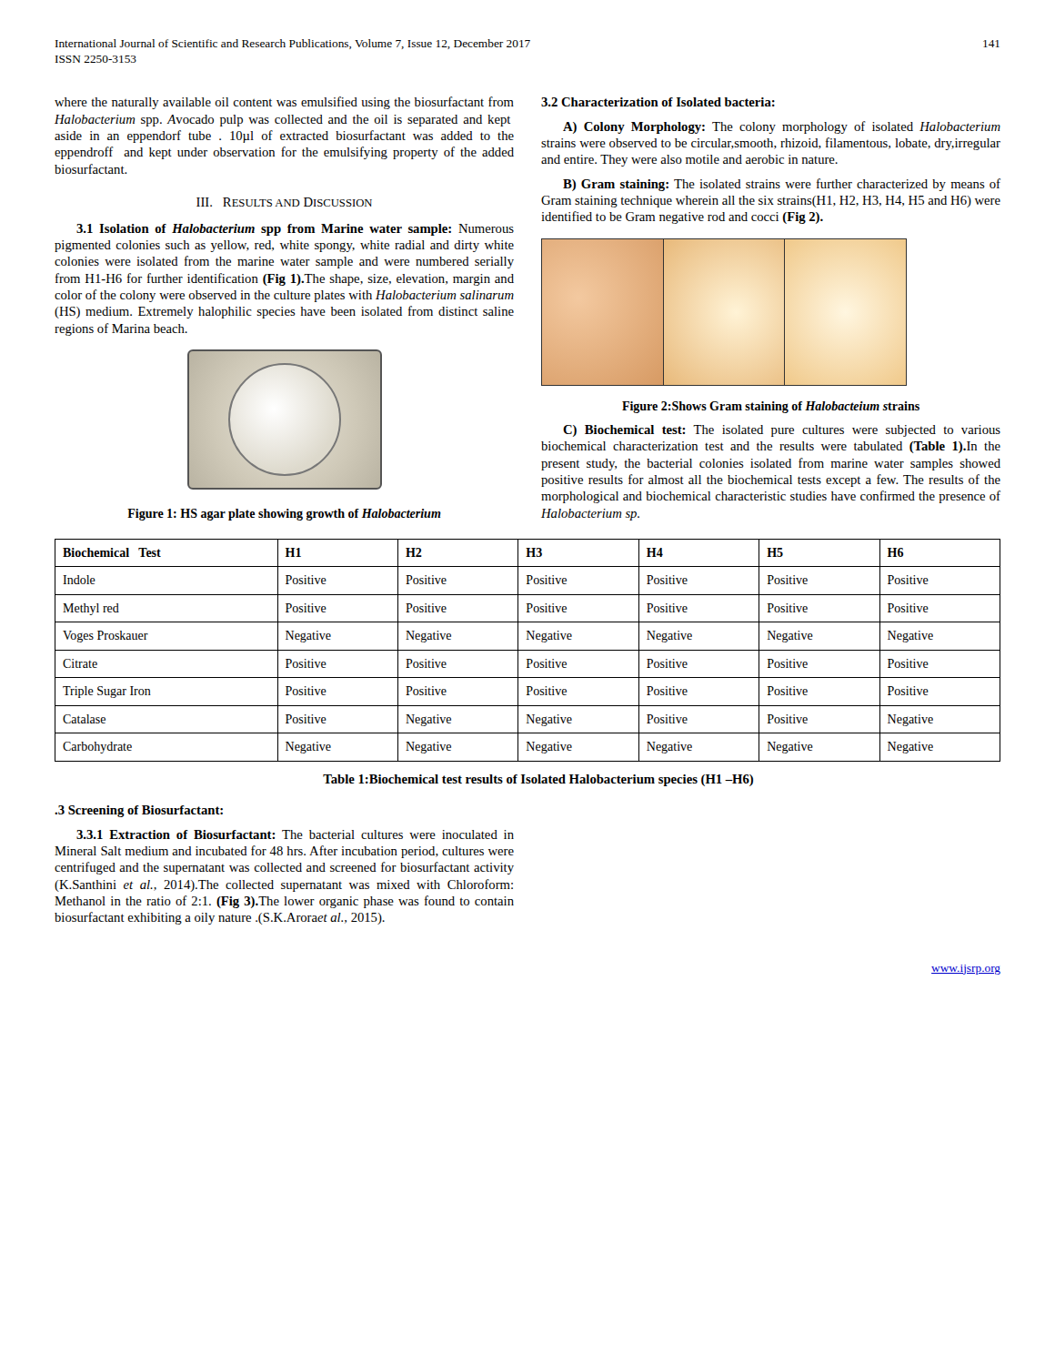International Journal of Scientific and Research Publications, Volume 7, Issue 12, December 2017
ISSN 2250-3153 141
where the naturally available oil content was emulsified using the biosurfactant from Halobacterium spp. Avocado pulp was collected and the oil is separated and kept aside in an eppendorf tube . 10µl of extracted biosurfactant was added to the eppendroff and kept under observation for the emulsifying property of the added biosurfactant.
III. RESULTS AND DISCUSSION
3.1 Isolation of Halobacterium spp from Marine water sample: Numerous pigmented colonies such as yellow, red, white spongy, white radial and dirty white colonies were isolated from the marine water sample and were numbered serially from H1-H6 for further identification (Fig 1). The shape, size, elevation, margin and color of the colony were observed in the culture plates with Halobacterium salinarum (HS) medium. Extremely halophilic species have been isolated from distinct saline regions of Marina beach.
Figure 1: HS agar plate showing growth of Halobacterium
3.2 Characterization of Isolated bacteria:
A) Colony Morphology: The colony morphology of isolated Halobacterium strains were observed to be circular,smooth, rhizoid, filamentous, lobate, dry,irregular and entire. They were also motile and aerobic in nature.
B) Gram staining: The isolated strains were further characterized by means of Gram staining technique wherein all the six strains(H1, H2, H3, H4, H5 and H6) were identified to be Gram negative rod and cocci (Fig 2).
Figure 2:Shows Gram staining of Halobacteium strains
C) Biochemical test: The isolated pure cultures were subjected to various biochemical characterization test and the results were tabulated (Table 1). In the present study, the bacterial colonies isolated from marine water samples showed positive results for almost all the biochemical tests except a few. The results of the morphological and biochemical characteristic studies have confirmed the presence of Halobacterium sp.
| Biochemical Test | H1 | H2 | H3 | H4 | H5 | H6 |
| --- | --- | --- | --- | --- | --- | --- |
| Indole | Positive | Positive | Positive | Positive | Positive | Positive |
| Methyl red | Positive | Positive | Positive | Positive | Positive | Positive |
| Voges Proskauer | Negative | Negative | Negative | Negative | Negative | Negative |
| Citrate | Positive | Positive | Positive | Positive | Positive | Positive |
| Triple Sugar Iron | Positive | Positive | Positive | Positive | Positive | Positive |
| Catalase | Positive | Negative | Negative | Positive | Positive | Negative |
| Carbohydrate | Negative | Negative | Negative | Negative | Negative | Negative |
Table 1:Biochemical test results of Isolated Halobacterium species (H1 –H6)
.3 Screening of Biosurfactant:
3.3.1 Extraction of Biosurfactant: The bacterial cultures were inoculated in Mineral Salt medium and incubated for 48 hrs. After incubation period, cultures were centrifuged and the supernatant was collected and screened for biosurfactant activity (K.Santhini et al., 2014).The collected supernatant was mixed with Chloroform: Methanol in the ratio of 2:1. (Fig 3). The lower organic phase was found to contain biosurfactant exhibiting a oily nature .(S.K.Aroraet al., 2015).
www.ijsrp.org